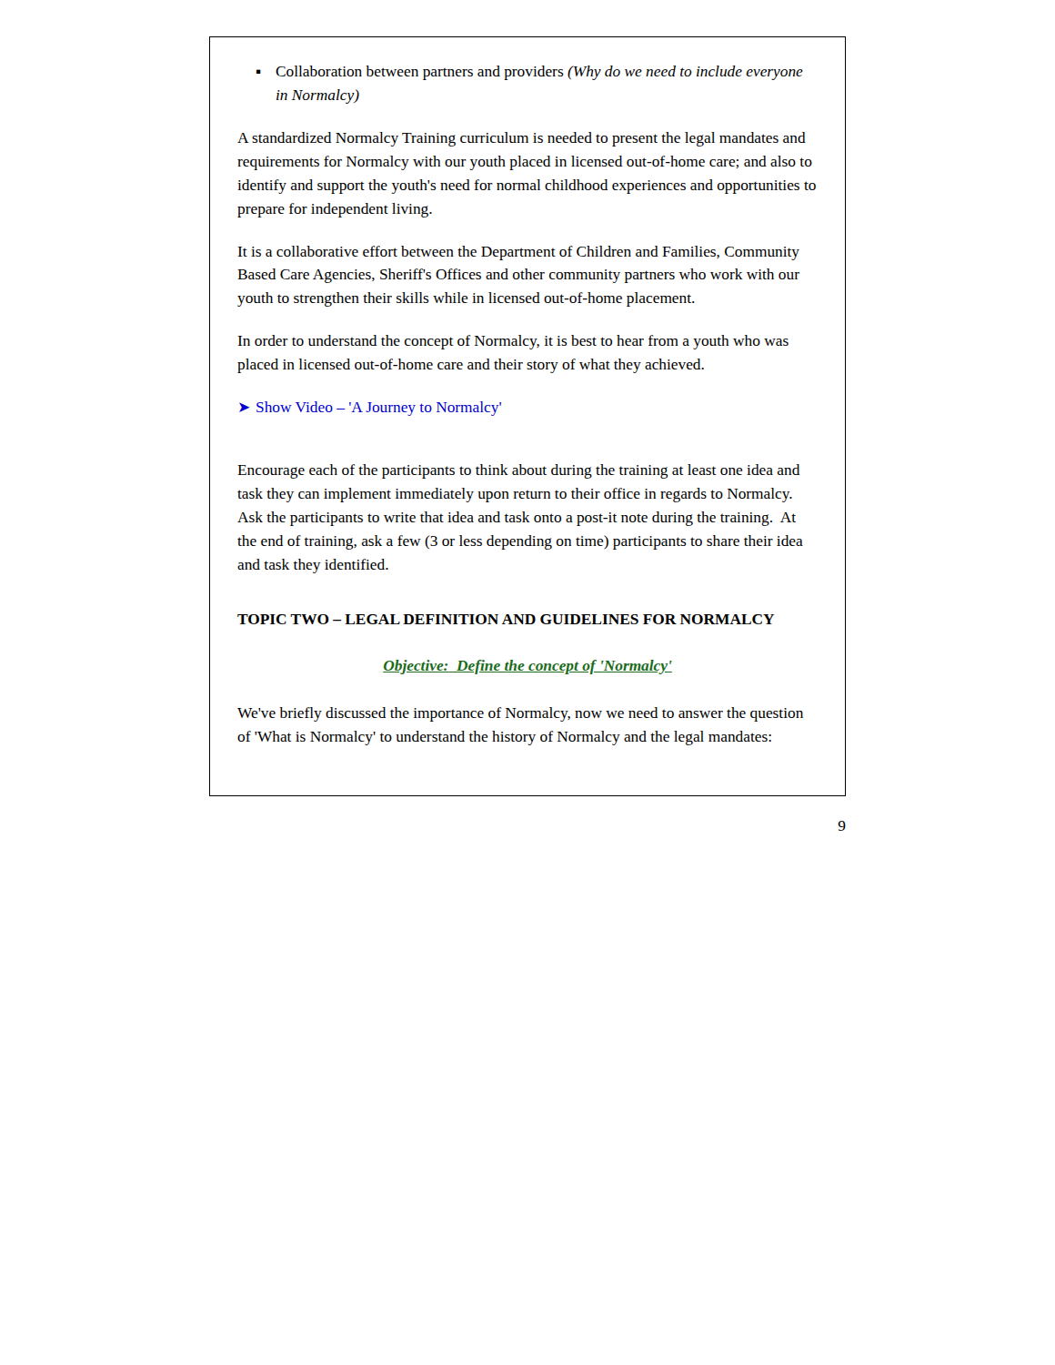Collaboration between partners and providers (Why do we need to include everyone in Normalcy)
A standardized Normalcy Training curriculum is needed to present the legal mandates and requirements for Normalcy with our youth placed in licensed out-of-home care; and also to identify and support the youth's need for normal childhood experiences and opportunities to prepare for independent living.
It is a collaborative effort between the Department of Children and Families, Community Based Care Agencies, Sheriff's Offices and other community partners who work with our youth to strengthen their skills while in licensed out-of-home placement.
In order to understand the concept of Normalcy, it is best to hear from a youth who was placed in licensed out-of-home care and their story of what they achieved.
Show Video – 'A Journey to Normalcy'
Encourage each of the participants to think about during the training at least one idea and task they can implement immediately upon return to their office in regards to Normalcy. Ask the participants to write that idea and task onto a post-it note during the training. At the end of training, ask a few (3 or less depending on time) participants to share their idea and task they identified.
TOPIC TWO – LEGAL DEFINITION AND GUIDELINES FOR NORMALCY
Objective: Define the concept of 'Normalcy'
We've briefly discussed the importance of Normalcy, now we need to answer the question of 'What is Normalcy' to understand the history of Normalcy and the legal mandates:
9